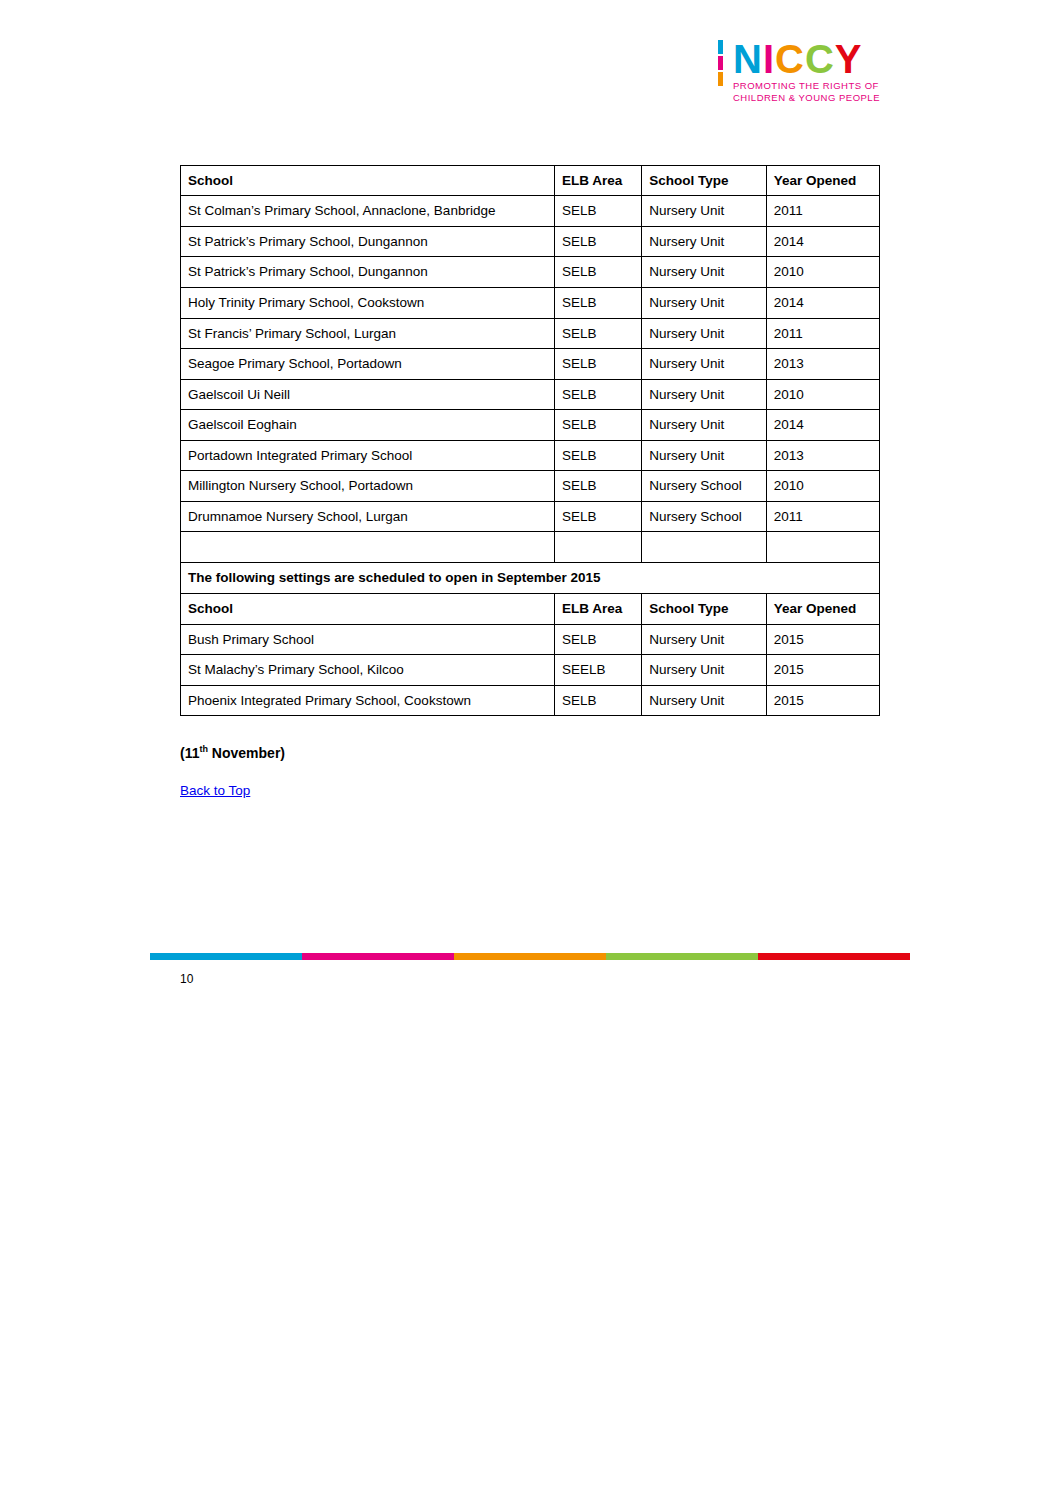NICCY
PROMOTING THE RIGHTS OF
CHILDREN & YOUNG PEOPLE
| School | ELB Area | School Type | Year Opened |
| --- | --- | --- | --- |
| St Colman’s Primary School, Annaclone, Banbridge | SELB | Nursery Unit | 2011 |
| St Patrick’s Primary School, Dungannon | SELB | Nursery Unit | 2014 |
| St Patrick’s Primary School, Dungannon | SELB | Nursery Unit | 2010 |
| Holy Trinity Primary School, Cookstown | SELB | Nursery Unit | 2014 |
| St Francis’ Primary School, Lurgan | SELB | Nursery Unit | 2011 |
| Seagoe Primary School, Portadown | SELB | Nursery Unit | 2013 |
| Gaelscoil Ui Neill | SELB | Nursery Unit | 2010 |
| Gaelscoil Eoghain | SELB | Nursery Unit | 2014 |
| Portadown Integrated Primary School | SELB | Nursery Unit | 2013 |
| Millington Nursery School, Portadown | SELB | Nursery School | 2010 |
| Drumnamoe Nursery School, Lurgan | SELB | Nursery School | 2011 |
| The following settings are scheduled to open in September 2015 |
| School | ELB Area | School Type | Year Opened |
| Bush Primary School | SELB | Nursery Unit | 2015 |
| St Malachy’s Primary School, Kilcoo | SEELB | Nursery Unit | 2015 |
| Phoenix Integrated Primary School, Cookstown | SELB | Nursery Unit | 2015 |
(11th November)
Back to Top
10